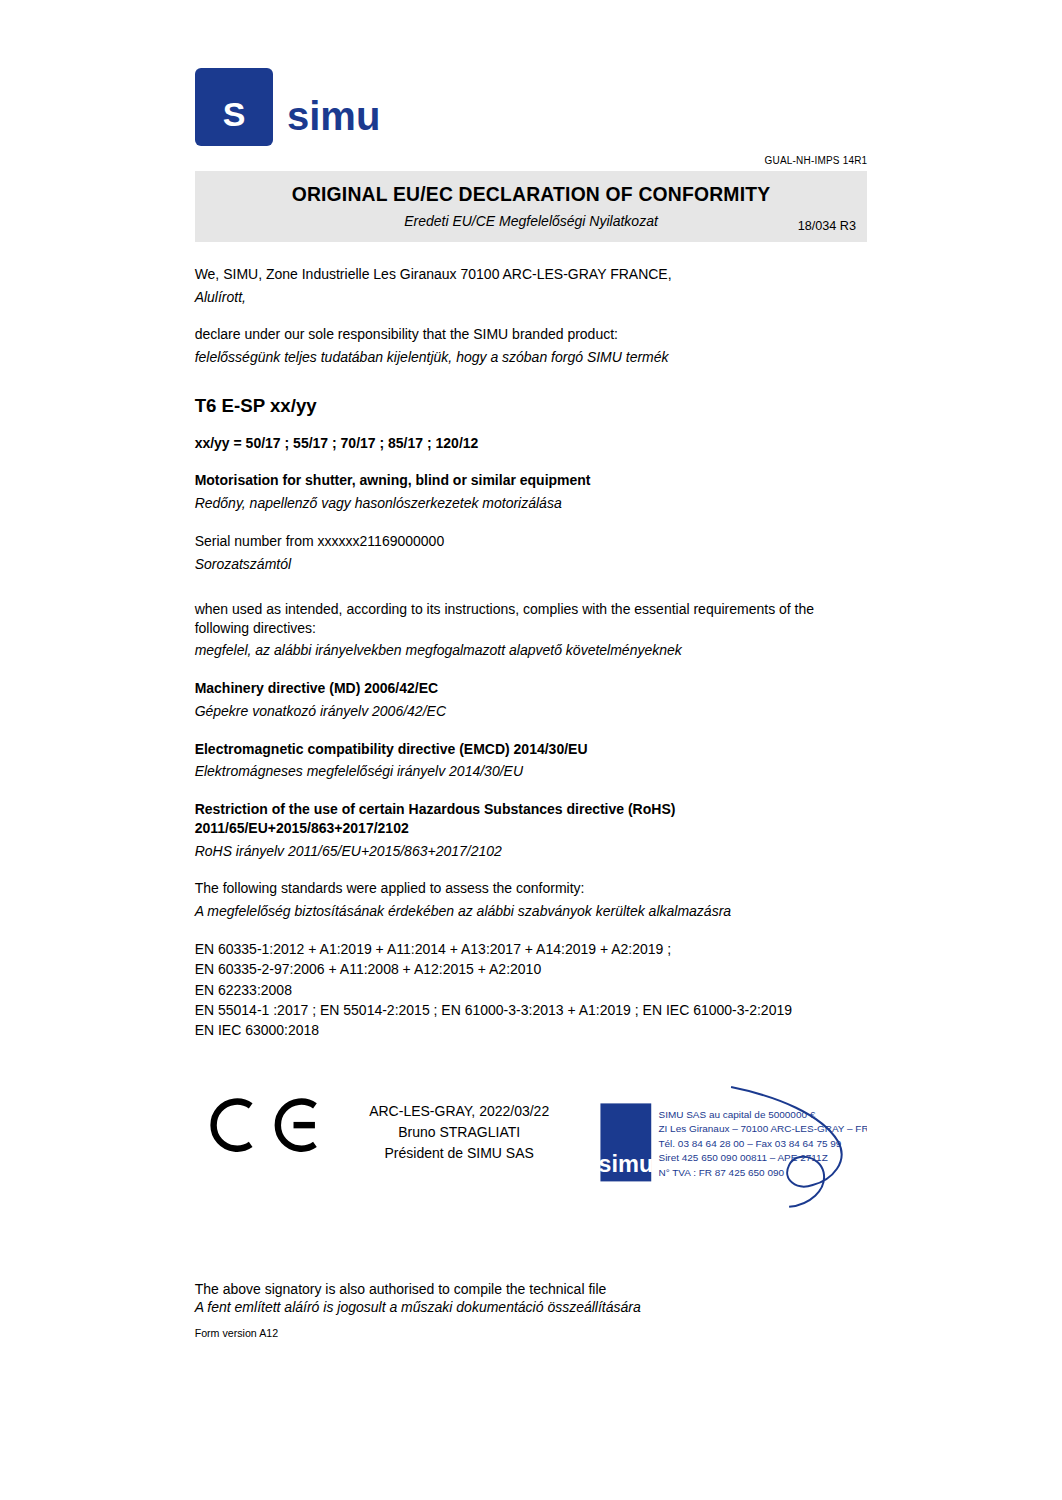S simu
GUAL-NH-IMPS 14R1
ORIGINAL EU/EC DECLARATION OF CONFORMITY
Eredeti EU/CE Megfelelőségi Nyilatkozat
18/034 R3
We, SIMU, Zone Industrielle Les Giranaux 70100 ARC-LES-GRAY FRANCE,
Alulírott,
declare under our sole responsibility that the SIMU branded product:
felelősségünk teljes tudatában kijelentjük, hogy a szóban forgó SIMU termék
T6 E-SP xx/yy
xx/yy = 50/17 ; 55/17 ; 70/17 ; 85/17 ; 120/12
Motorisation for shutter, awning, blind or similar equipment
Redőny, napellenző vagy hasonlószerkezetek motorizálása
Serial number from xxxxxx21169000000
Sorozatszámtól
when used as intended, according to its instructions, complies with the essential requirements of the following directives:
megfelel, az alábbi irányelvekben megfogalmazott alapvető követelményeknek
Machinery directive (MD) 2006/42/EC
Gépekre vonatkozó irányelv 2006/42/EC
Electromagnetic compatibility directive (EMCD) 2014/30/EU
Elektromágneses megfelelőségi irányelv 2014/30/EU
Restriction of the use of certain Hazardous Substances directive (RoHS) 2011/65/EU+2015/863+2017/2102
RoHS irányelv 2011/65/EU+2015/863+2017/2102
The following standards were applied to assess the conformity:
A megfelelőség biztosításának érdekében az alábbi szabványok kerültek alkalmazásra
EN 60335‑1:2012 + A1:2019 + A11:2014 + A13:2017 + A14:2019 + A2:2019 ;
EN 60335‑2‑97:2006 + A11:2008 + A12:2015 + A2:2010
EN 62233:2008
EN 55014‑1 :2017 ; EN 55014‑2:2015 ; EN 61000‑3‑3:2013 + A1:2019 ; EN IEC 61000‑3‑2:2019
EN IEC 63000:2018
ARC‑LES‑GRAY, 2022/03/22
Bruno STRAGLIATI
Président de SIMU SAS
simu SIMU SAS au capital de 5000000 € ZI Les Giranaux – 70100 ARC‑LES‑GRAY – FRANCE Tél. 03 84 64 28 00 – Fax 03 84 64 75 99 Siret 425 650 090 00811 – APE 2711Z N° TVA : FR 87 425 650 090
The above signatory is also authorised to compile the technical file
A fent említett aláíró is jogosult a műszaki dokumentáció összeállítására
Form version A12